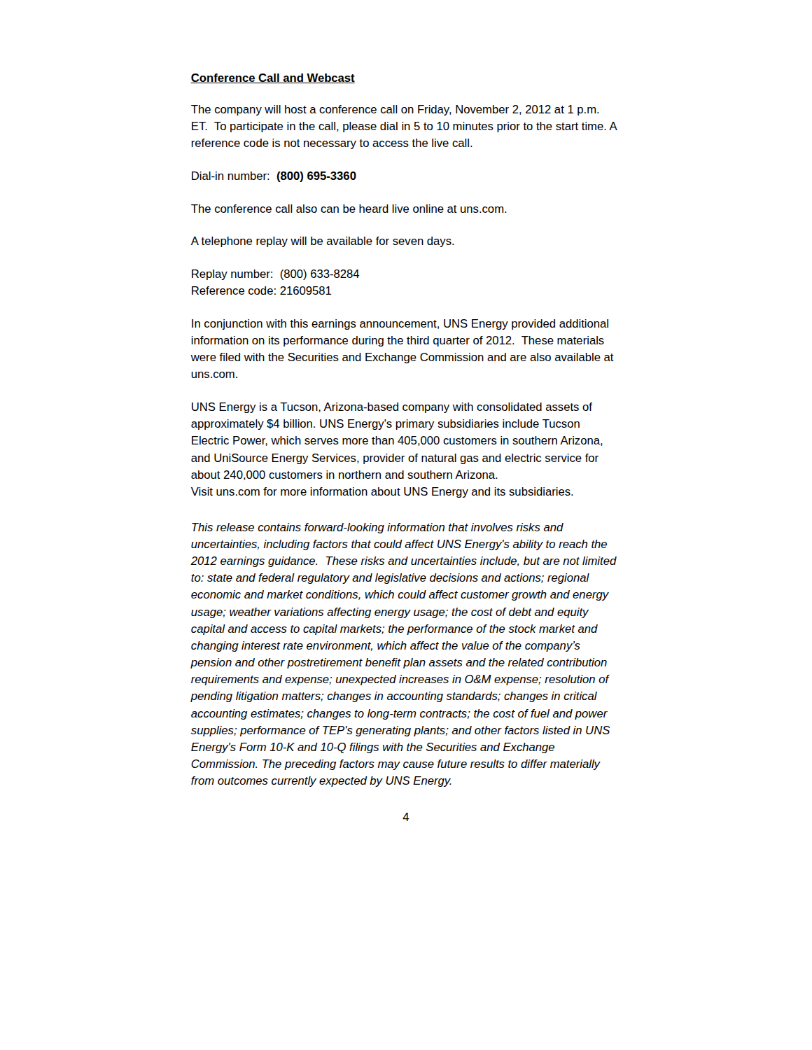Conference Call and Webcast
The company will host a conference call on Friday, November 2, 2012 at 1 p.m. ET. To participate in the call, please dial in 5 to 10 minutes prior to the start time. A reference code is not necessary to access the live call.
Dial-in number: (800) 695-3360
The conference call also can be heard live online at uns.com.
A telephone replay will be available for seven days.
Replay number: (800) 633-8284
Reference code: 21609581
In conjunction with this earnings announcement, UNS Energy provided additional information on its performance during the third quarter of 2012. These materials were filed with the Securities and Exchange Commission and are also available at uns.com.
UNS Energy is a Tucson, Arizona-based company with consolidated assets of approximately $4 billion. UNS Energy's primary subsidiaries include Tucson Electric Power, which serves more than 405,000 customers in southern Arizona, and UniSource Energy Services, provider of natural gas and electric service for about 240,000 customers in northern and southern Arizona.
Visit uns.com for more information about UNS Energy and its subsidiaries.
This release contains forward-looking information that involves risks and uncertainties, including factors that could affect UNS Energy's ability to reach the 2012 earnings guidance. These risks and uncertainties include, but are not limited to: state and federal regulatory and legislative decisions and actions; regional economic and market conditions, which could affect customer growth and energy usage; weather variations affecting energy usage; the cost of debt and equity capital and access to capital markets; the performance of the stock market and changing interest rate environment, which affect the value of the company’s pension and other postretirement benefit plan assets and the related contribution requirements and expense; unexpected increases in O&M expense; resolution of pending litigation matters; changes in accounting standards; changes in critical accounting estimates; changes to long-term contracts; the cost of fuel and power supplies; performance of TEP's generating plants; and other factors listed in UNS Energy's Form 10-K and 10-Q filings with the Securities and Exchange Commission. The preceding factors may cause future results to differ materially from outcomes currently expected by UNS Energy.
4